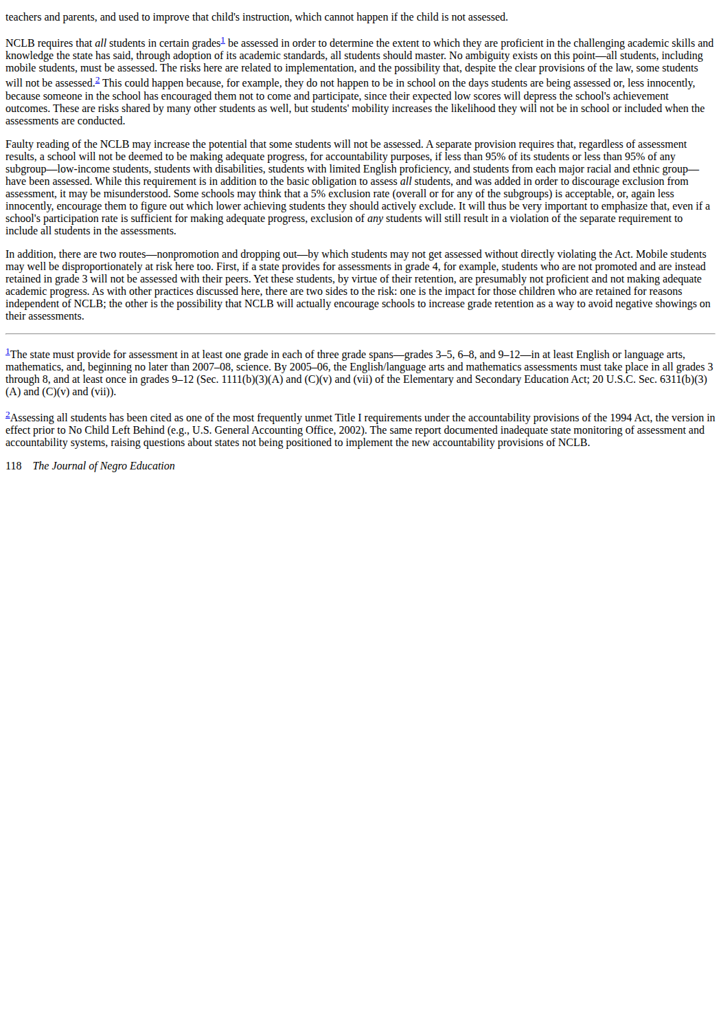teachers and parents, and used to improve that child's instruction, which cannot happen if the child is not assessed.
NCLB requires that all students in certain grades1 be assessed in order to determine the extent to which they are proficient in the challenging academic skills and knowledge the state has said, through adoption of its academic standards, all students should master. No ambiguity exists on this point—all students, including mobile students, must be assessed. The risks here are related to implementation, and the possibility that, despite the clear provisions of the law, some students will not be assessed.2 This could happen because, for example, they do not happen to be in school on the days students are being assessed or, less innocently, because someone in the school has encouraged them not to come and participate, since their expected low scores will depress the school's achievement outcomes. These are risks shared by many other students as well, but students' mobility increases the likelihood they will not be in school or included when the assessments are conducted.
Faulty reading of the NCLB may increase the potential that some students will not be assessed. A separate provision requires that, regardless of assessment results, a school will not be deemed to be making adequate progress, for accountability purposes, if less than 95% of its students or less than 95% of any subgroup—low-income students, students with disabilities, students with limited English proficiency, and students from each major racial and ethnic group—have been assessed. While this requirement is in addition to the basic obligation to assess all students, and was added in order to discourage exclusion from assessment, it may be misunderstood. Some schools may think that a 5% exclusion rate (overall or for any of the subgroups) is acceptable, or, again less innocently, encourage them to figure out which lower achieving students they should actively exclude. It will thus be very important to emphasize that, even if a school's participation rate is sufficient for making adequate progress, exclusion of any students will still result in a violation of the separate requirement to include all students in the assessments.
In addition, there are two routes—nonpromotion and dropping out—by which students may not get assessed without directly violating the Act. Mobile students may well be disproportionately at risk here too. First, if a state provides for assessments in grade 4, for example, students who are not promoted and are instead retained in grade 3 will not be assessed with their peers. Yet these students, by virtue of their retention, are presumably not proficient and not making adequate academic progress. As with other practices discussed here, there are two sides to the risk: one is the impact for those children who are retained for reasons independent of NCLB; the other is the possibility that NCLB will actually encourage schools to increase grade retention as a way to avoid negative showings on their assessments.
1The state must provide for assessment in at least one grade in each of three grade spans—grades 3–5, 6–8, and 9–12—in at least English or language arts, mathematics, and, beginning no later than 2007–08, science. By 2005–06, the English/language arts and mathematics assessments must take place in all grades 3 through 8, and at least once in grades 9–12 (Sec. 1111(b)(3)(A) and (C)(v) and (vii) of the Elementary and Secondary Education Act; 20 U.S.C. Sec. 6311(b)(3)(A) and (C)(v) and (vii)).
2Assessing all students has been cited as one of the most frequently unmet Title I requirements under the accountability provisions of the 1994 Act, the version in effect prior to No Child Left Behind (e.g., U.S. General Accounting Office, 2002). The same report documented inadequate state monitoring of assessment and accountability systems, raising questions about states not being positioned to implement the new accountability provisions of NCLB.
118 The Journal of Negro Education